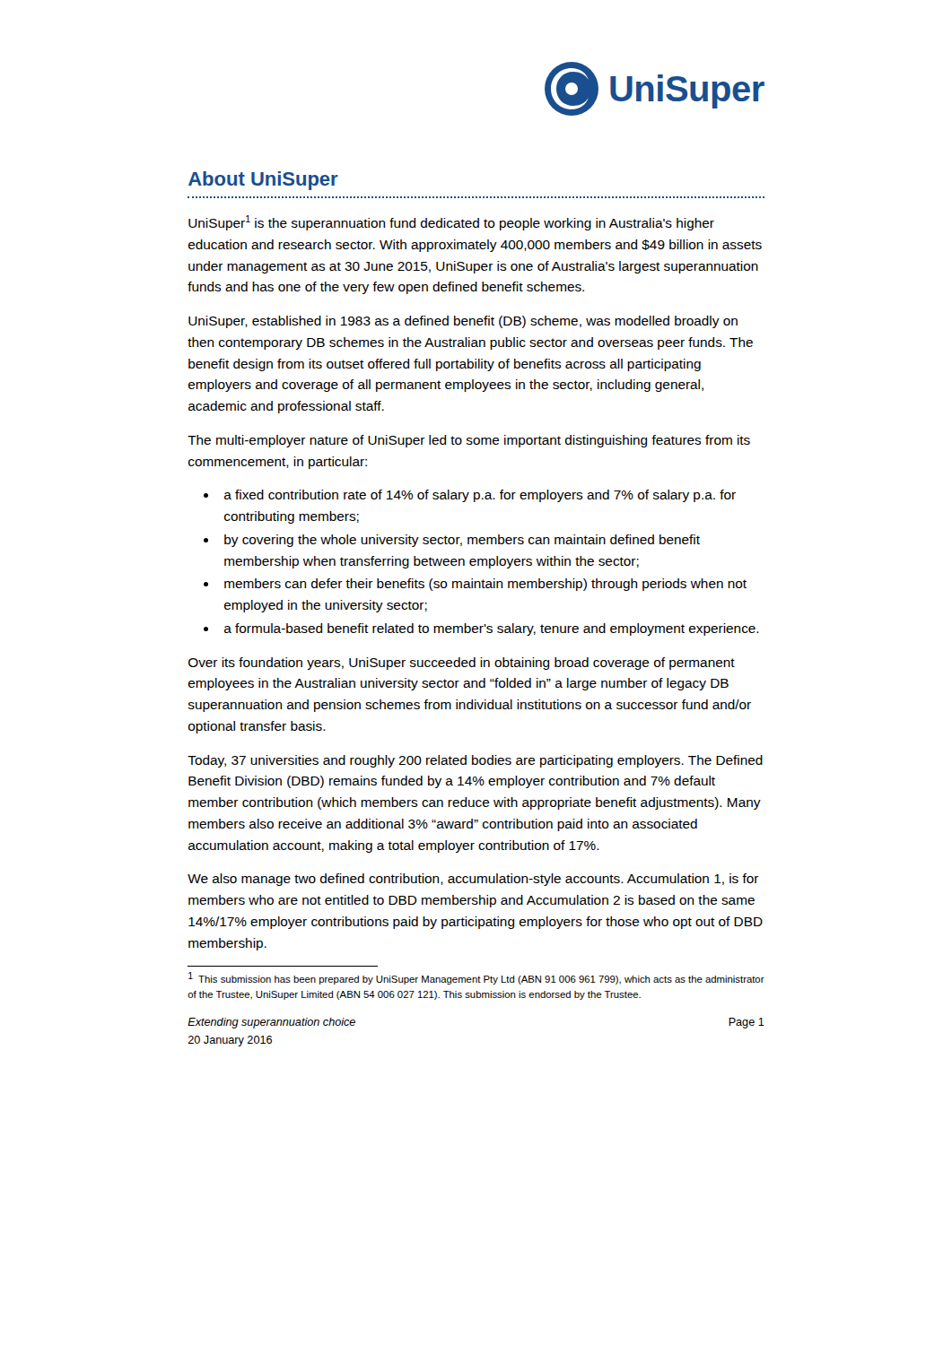UniSuper
About UniSuper
UniSuper1 is the superannuation fund dedicated to people working in Australia's higher education and research sector. With approximately 400,000 members and $49 billion in assets under management as at 30 June 2015, UniSuper is one of Australia's largest superannuation funds and has one of the very few open defined benefit schemes.
UniSuper, established in 1983 as a defined benefit (DB) scheme, was modelled broadly on then contemporary DB schemes in the Australian public sector and overseas peer funds. The benefit design from its outset offered full portability of benefits across all participating employers and coverage of all permanent employees in the sector, including general, academic and professional staff.
The multi-employer nature of UniSuper led to some important distinguishing features from its commencement, in particular:
a fixed contribution rate of 14% of salary p.a. for employers and 7% of salary p.a. for contributing members;
by covering the whole university sector, members can maintain defined benefit membership when transferring between employers within the sector;
members can defer their benefits (so maintain membership) through periods when not employed in the university sector;
a formula-based benefit related to member's salary, tenure and employment experience.
Over its foundation years, UniSuper succeeded in obtaining broad coverage of permanent employees in the Australian university sector and “folded in” a large number of legacy DB superannuation and pension schemes from individual institutions on a successor fund and/or optional transfer basis.
Today, 37 universities and roughly 200 related bodies are participating employers. The Defined Benefit Division (DBD) remains funded by a 14% employer contribution and 7% default member contribution (which members can reduce with appropriate benefit adjustments). Many members also receive an additional 3% “award” contribution paid into an associated accumulation account, making a total employer contribution of 17%.
We also manage two defined contribution, accumulation-style accounts. Accumulation 1, is for members who are not entitled to DBD membership and Accumulation 2 is based on the same 14%/17% employer contributions paid by participating employers for those who opt out of DBD membership.
1 This submission has been prepared by UniSuper Management Pty Ltd (ABN 91 006 961 799), which acts as the administrator of the Trustee, UniSuper Limited (ABN 54 006 027 121). This submission is endorsed by the Trustee.
Extending superannuation choice 20 January 2016
Page 1